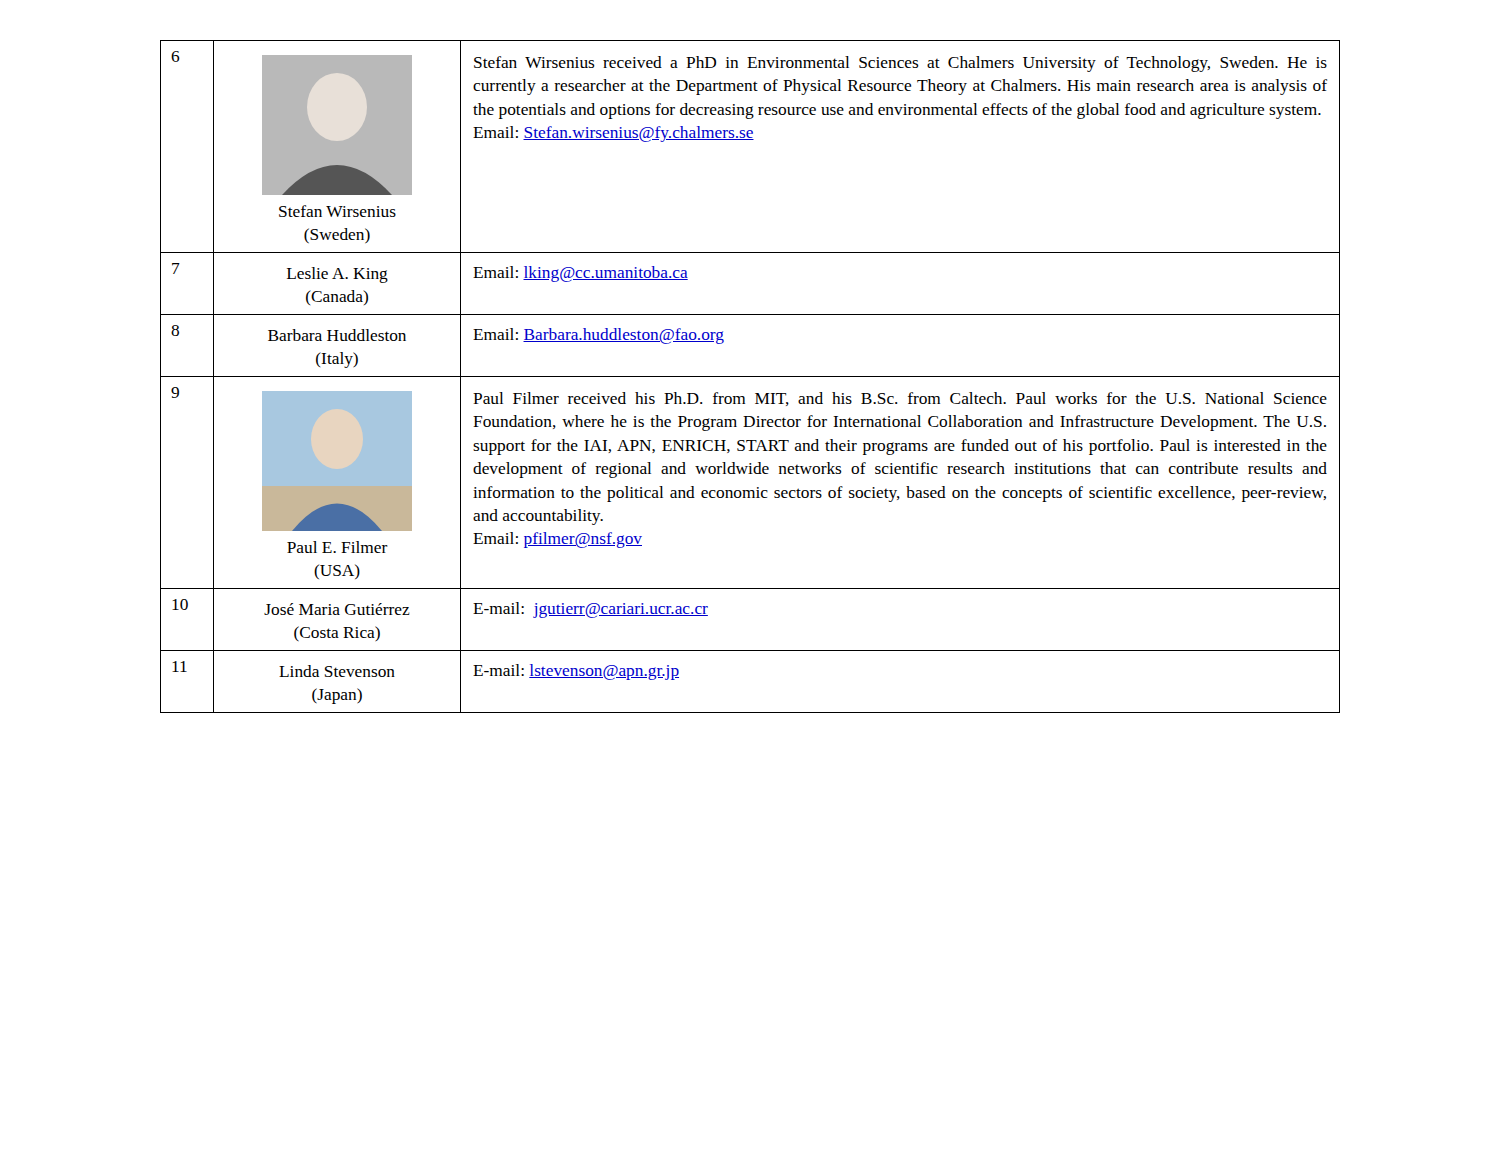| 6 | Stefan Wirsenius (Sweden) | Stefan Wirsenius received a PhD in Environmental Sciences at Chalmers University of Technology, Sweden. He is currently a researcher at the Department of Physical Resource Theory at Chalmers. His main research area is analysis of the potentials and options for decreasing resource use and environmental effects of the global food and agriculture system. Email: Stefan.wirsenius@fy.chalmers.se |
| 7 | Leslie A. King (Canada) | Email: lking@cc.umanitoba.ca |
| 8 | Barbara Huddleston (Italy) | Email: Barbara.huddleston@fao.org |
| 9 | Paul E. Filmer (USA) | Paul Filmer received his Ph.D. from MIT, and his B.Sc. from Caltech. Paul works for the U.S. National Science Foundation, where he is the Program Director for International Collaboration and Infrastructure Development. The U.S. support for the IAI, APN, ENRICH, START and their programs are funded out of his portfolio. Paul is interested in the development of regional and worldwide networks of scientific research institutions that can contribute results and information to the political and economic sectors of society, based on the concepts of scientific excellence, peer-review, and accountability. Email: pfilmer@nsf.gov |
| 10 | José Maria Gutiérrez (Costa Rica) | E-mail: jgutierr@cariari.ucr.ac.cr |
| 11 | Linda Stevenson (Japan) | E-mail: lstevenson@apn.gr.jp |